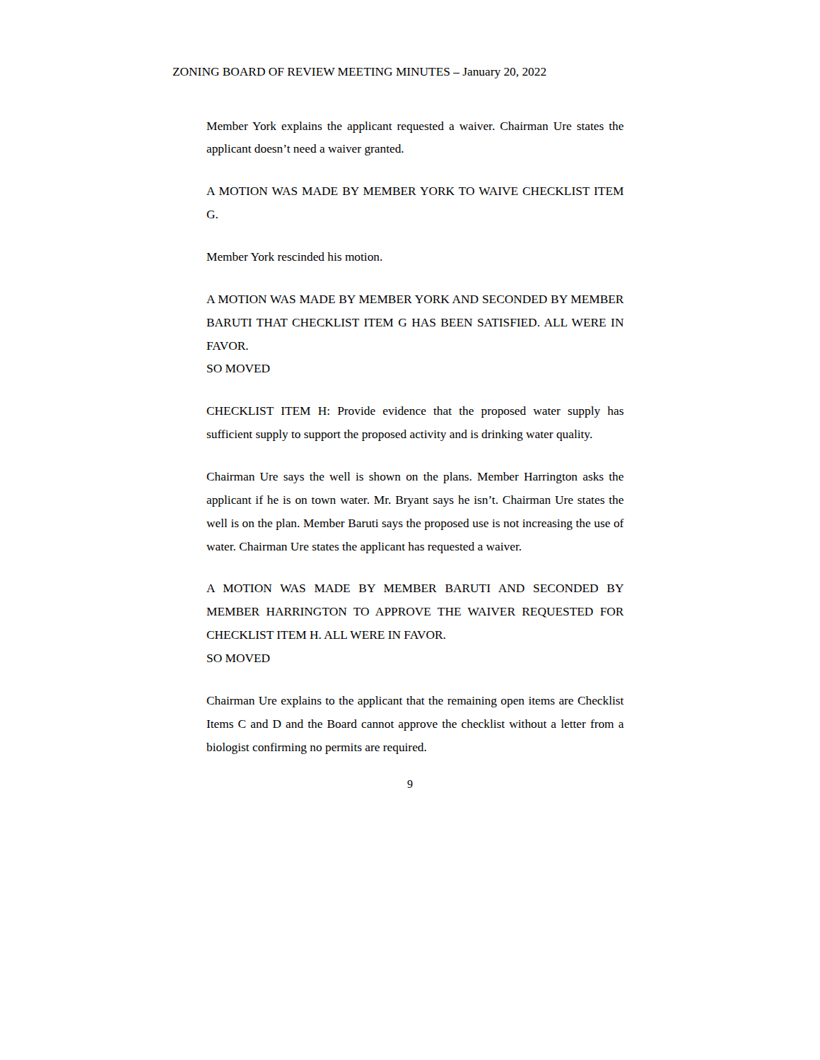ZONING BOARD OF REVIEW MEETING MINUTES – January 20, 2022
Member York explains the applicant requested a waiver. Chairman Ure states the applicant doesn’t need a waiver granted.
A MOTION WAS MADE BY MEMBER YORK TO WAIVE CHECKLIST ITEM G.
Member York rescinded his motion.
A MOTION WAS MADE BY MEMBER YORK AND SECONDED BY MEMBER BARUTI THAT CHECKLIST ITEM G HAS BEEN SATISFIED. ALL WERE IN FAVOR.
SO MOVED
CHECKLIST ITEM H: Provide evidence that the proposed water supply has sufficient supply to support the proposed activity and is drinking water quality.
Chairman Ure says the well is shown on the plans. Member Harrington asks the applicant if he is on town water. Mr. Bryant says he isn’t. Chairman Ure states the well is on the plan. Member Baruti says the proposed use is not increasing the use of water. Chairman Ure states the applicant has requested a waiver.
A MOTION WAS MADE BY MEMBER BARUTI AND SECONDED BY MEMBER HARRINGTON TO APPROVE THE WAIVER REQUESTED FOR CHECKLIST ITEM H. ALL WERE IN FAVOR.
SO MOVED
Chairman Ure explains to the applicant that the remaining open items are Checklist Items C and D and the Board cannot approve the checklist without a letter from a biologist confirming no permits are required.
9